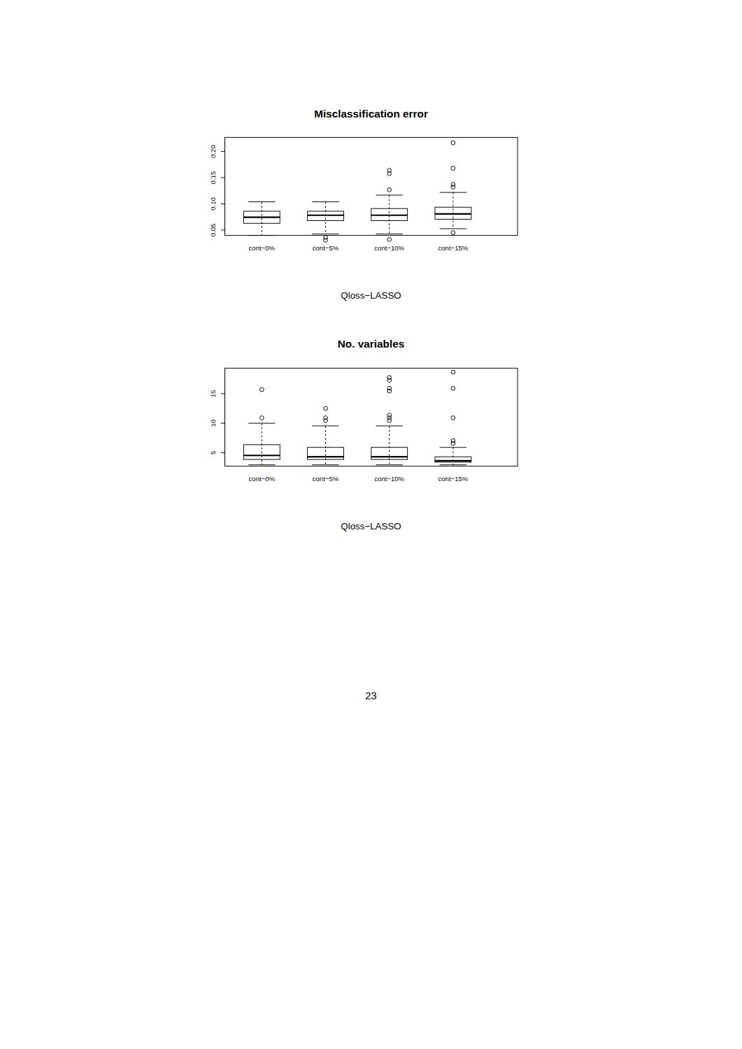Misclassification error
Misclassification error boxplots 0.05 0.10 0.15 0.20 cont−0% cont−5% cont−10% cont−15%
Qloss−LASSO
No. variables
Number of variables boxplots 5 10 15 cont−0% cont−5% cont−10% cont−15%
Qloss−LASSO
23